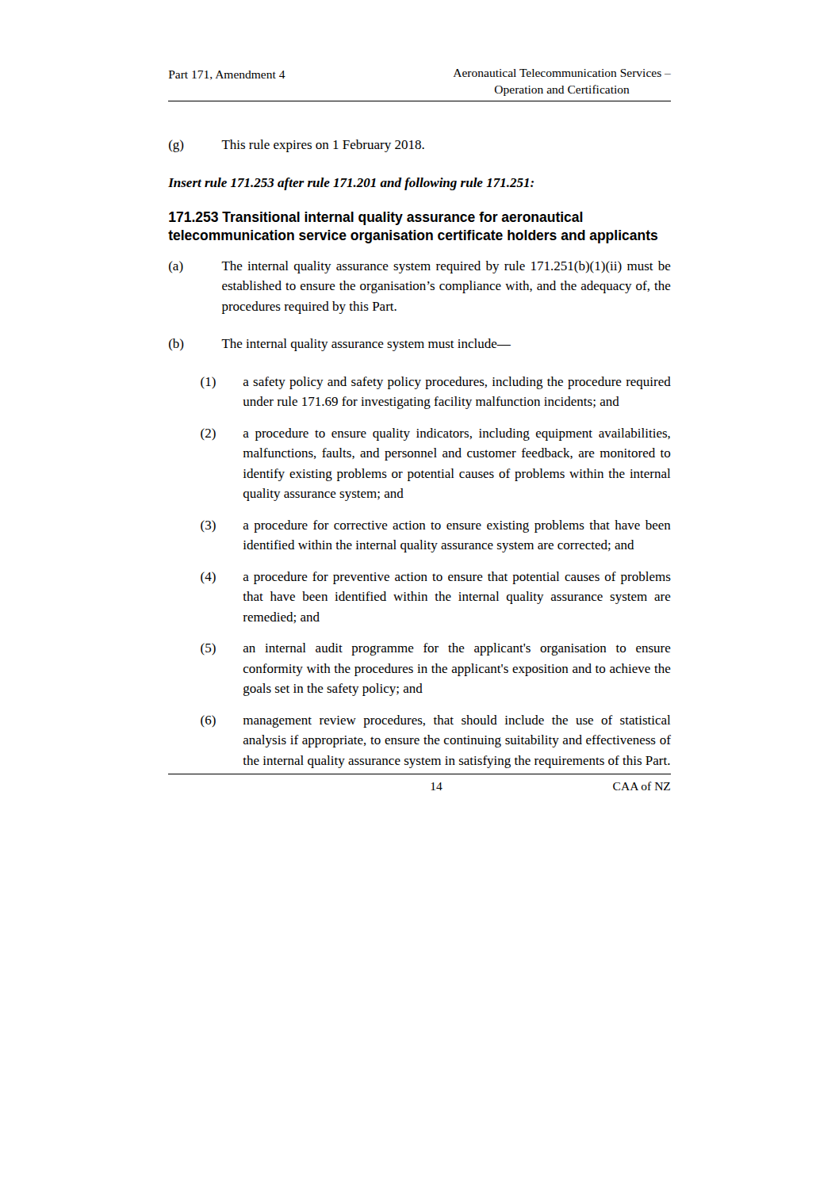Part 171, Amendment 4
Aeronautical Telecommunication Services –
Operation and Certification
(g)
This rule expires on 1 February 2018.
Insert rule 171.253 after rule 171.201 and following rule 171.251:
171.253 Transitional internal quality assurance for aeronautical telecommunication service organisation certificate holders and applicants
(a)
The internal quality assurance system required by rule 171.251(b)(1)(ii) must be established to ensure the organisation’s compliance with, and the adequacy of, the procedures required by this Part.
(b)
The internal quality assurance system must include—
(1) a safety policy and safety policy procedures, including the procedure required under rule 171.69 for investigating facility malfunction incidents; and
(2) a procedure to ensure quality indicators, including equipment availabilities, malfunctions, faults, and personnel and customer feedback, are monitored to identify existing problems or potential causes of problems within the internal quality assurance system; and
(3) a procedure for corrective action to ensure existing problems that have been identified within the internal quality assurance system are corrected; and
(4) a procedure for preventive action to ensure that potential causes of problems that have been identified within the internal quality assurance system are remedied; and
(5) an internal audit programme for the applicant's organisation to ensure conformity with the procedures in the applicant's exposition and to achieve the goals set in the safety policy; and
(6) management review procedures, that should include the use of statistical analysis if appropriate, to ensure the continuing suitability and effectiveness of the internal quality assurance system in satisfying the requirements of this Part.
14
CAA of NZ